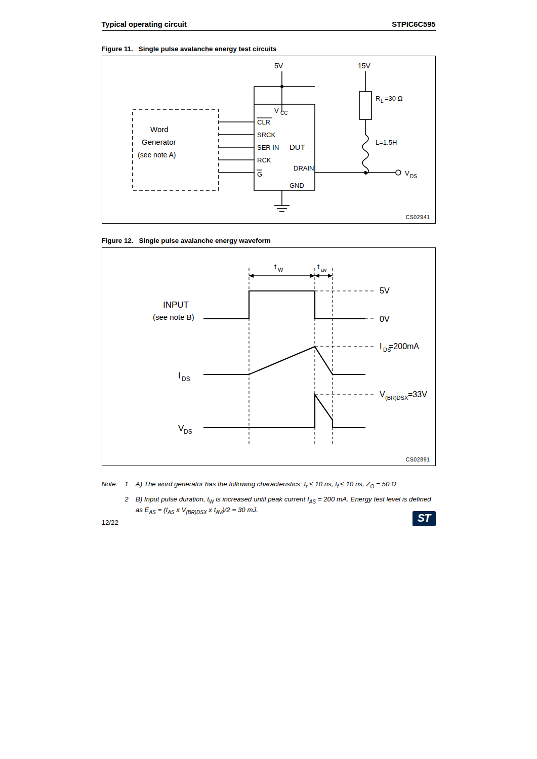Typical operating circuit
STPIC6C595
Figure 11. Single pulse avalanche energy test circuits
5V 15V V CC CLR SRCK SER IN RCK G DUT GND DRAIN Word Generator (see note A) R L =30 Ω L=1.5H V DS
CS02941
Figure 12. Single pulse avalanche energy waveform
t W t av INPUT (see note B) 5V 0V I DS I DS =200mA V DS V (BR)DSX =33V
CS02891
| Note: | 1 | A) The word generator has the following characteristics: t r ≤ 10 ns, t f ≤ 10 ns, Z O = 50 Ω |
| | 2 | B) Input pulse duration, t W is increased until peak current I AS = 200 mA. Energy test level is defined as E AS = (I AS x V (BR)DSX x t AV )/2 = 30 mJ. |
12/22
ST